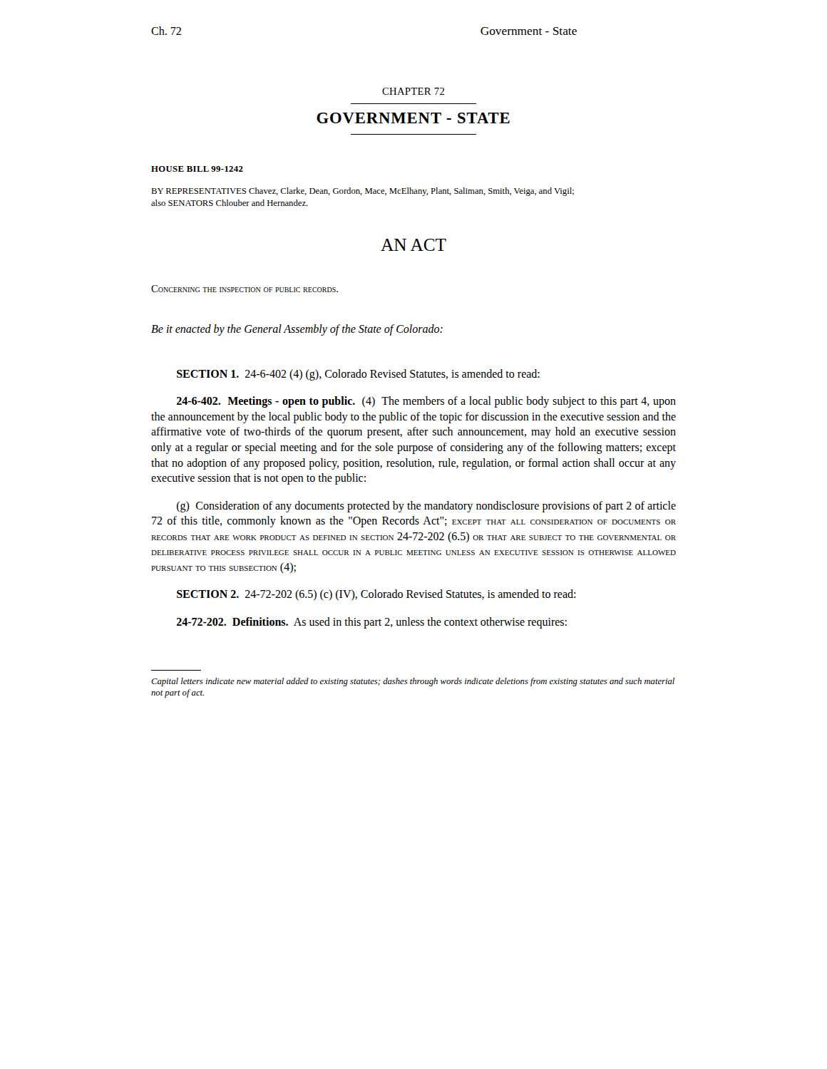Ch. 72 Government - State
CHAPTER 72
GOVERNMENT - STATE
HOUSE BILL 99-1242
BY REPRESENTATIVES Chavez, Clarke, Dean, Gordon, Mace, McElhany, Plant, Saliman, Smith, Veiga, and Vigil;
also SENATORS Chlouber and Hernandez.
AN ACT
Concerning the inspection of public records.
Be it enacted by the General Assembly of the State of Colorado:
SECTION 1. 24-6-402 (4) (g), Colorado Revised Statutes, is amended to read:
24-6-402. Meetings - open to public. (4) The members of a local public body subject to this part 4, upon the announcement by the local public body to the public of the topic for discussion in the executive session and the affirmative vote of two-thirds of the quorum present, after such announcement, may hold an executive session only at a regular or special meeting and for the sole purpose of considering any of the following matters; except that no adoption of any proposed policy, position, resolution, rule, regulation, or formal action shall occur at any executive session that is not open to the public:
(g) Consideration of any documents protected by the mandatory nondisclosure provisions of part 2 of article 72 of this title, commonly known as the "Open Records Act"; except that all consideration of documents or records that are work product as defined in section 24-72-202 (6.5) or that are subject to the governmental or deliberative process privilege shall occur in a public meeting unless an executive session is otherwise allowed pursuant to this subsection (4);
SECTION 2. 24-72-202 (6.5) (c) (IV), Colorado Revised Statutes, is amended to read:
24-72-202. Definitions. As used in this part 2, unless the context otherwise requires:
Capital letters indicate new material added to existing statutes; dashes through words indicate deletions from existing statutes and such material not part of act.